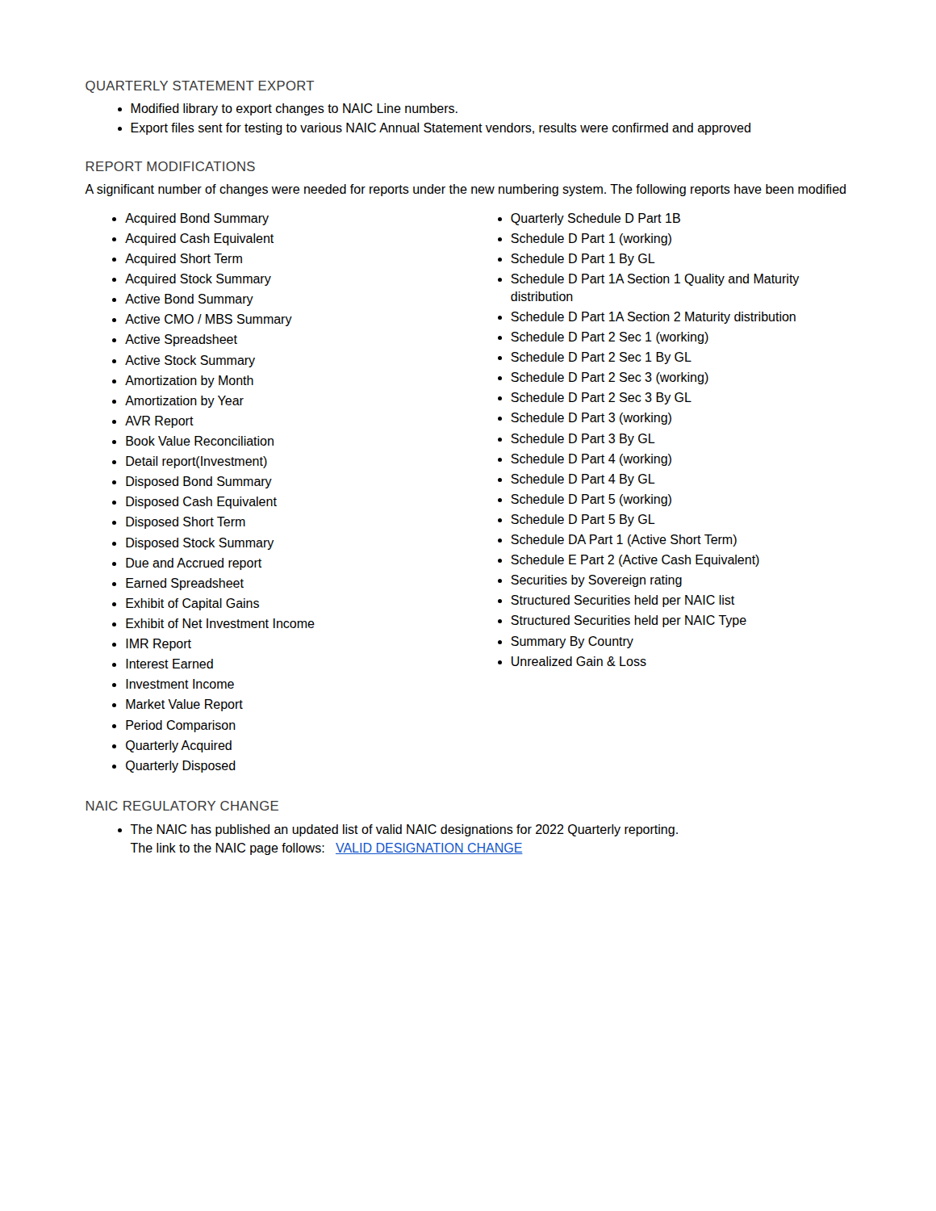QUARTERLY STATEMENT EXPORT
Modified library to export changes to NAIC Line numbers.
Export files sent for testing to various NAIC Annual Statement vendors, results were confirmed and approved
REPORT MODIFICATIONS
A significant number of changes were needed for reports under the new numbering system. The following reports have been modified
Acquired Bond Summary
Acquired Cash Equivalent
Acquired Short Term
Acquired Stock Summary
Active Bond Summary
Active CMO / MBS Summary
Active Spreadsheet
Active Stock Summary
Amortization by Month
Amortization by Year
AVR Report
Book Value Reconciliation
Detail report(Investment)
Disposed Bond Summary
Disposed Cash Equivalent
Disposed Short Term
Disposed Stock Summary
Due and Accrued report
Earned Spreadsheet
Exhibit of Capital Gains
Exhibit of Net Investment Income
IMR Report
Interest Earned
Investment Income
Market Value Report
Period Comparison
Quarterly Acquired
Quarterly Disposed
Quarterly Schedule D Part 1B
Schedule D Part 1 (working)
Schedule D Part 1 By GL
Schedule D Part 1A Section 1 Quality and Maturity distribution
Schedule D Part 1A Section 2 Maturity distribution
Schedule D Part 2 Sec 1 (working)
Schedule D Part 2 Sec 1 By GL
Schedule D Part 2 Sec 3 (working)
Schedule D Part 2 Sec 3 By GL
Schedule D Part 3 (working)
Schedule D Part 3 By GL
Schedule D Part 4 (working)
Schedule D Part 4 By GL
Schedule D Part 5 (working)
Schedule D Part 5 By GL
Schedule DA Part 1 (Active Short Term)
Schedule E Part 2 (Active Cash Equivalent)
Securities by Sovereign rating
Structured Securities held per NAIC list
Structured Securities held per NAIC Type
Summary By Country
Unrealized Gain & Loss
NAIC REGULATORY CHANGE
The NAIC has published an updated list of valid NAIC designations for 2022 Quarterly reporting.
The link to the NAIC page follows: VALID DESIGNATION CHANGE